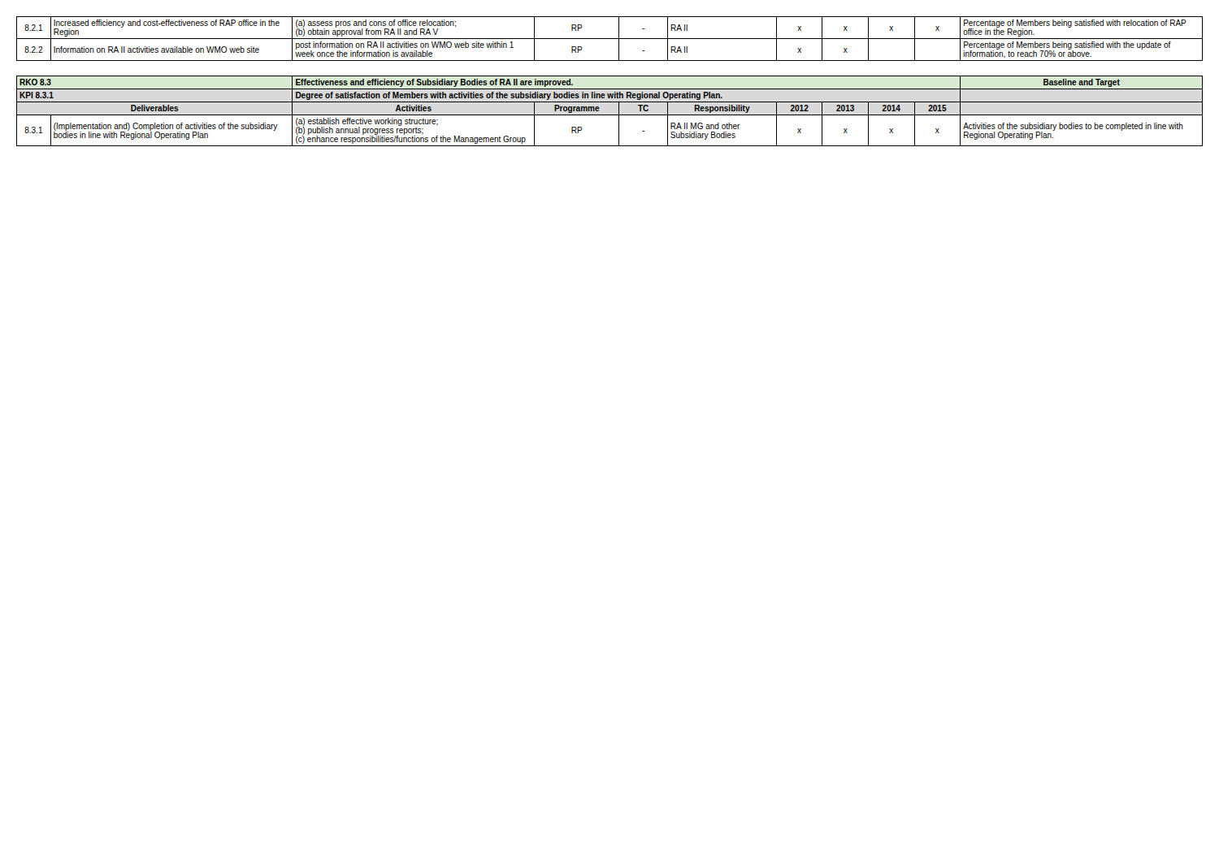| 8.2.1 | Increased efficiency and cost-effectiveness of RAP office in the Region | (a) assess pros and cons of office relocation; (b) obtain approval from RA II and RA V | RP | - | RA II | x | x | x | x | Percentage of Members being satisfied with relocation of RAP office in the Region. |
| 8.2.2 | Information on RA II activities available on WMO web site | post information on RA II activities on WMO web site within 1 week once the information is available | RP | - | RA II | x | x | | | Percentage of Members being satisfied with the update of information, to reach 70% or above. |
| RKO 8.3 | Effectiveness and efficiency of Subsidiary Bodies of RA II are improved. | Baseline and Target |
| KPI 8.3.1 | Degree of satisfaction of Members with activities of the subsidiary bodies in line with Regional Operating Plan. | |
| Deliverables | Activities | Programme | TC | Responsibility | 2012 | 2013 | 2014 | 2015 | |
| 8.3.1 | (Implementation and) Completion of activities of the subsidiary bodies in line with Regional Operating Plan | (a) establish effective working structure; (b) publish annual progress reports; (c) enhance responsibilities/functions of the Management Group | RP | - | RA II MG and other Subsidiary Bodies | x | x | x | x | Activities of the subsidiary bodies to be completed in line with Regional Operating Plan. |